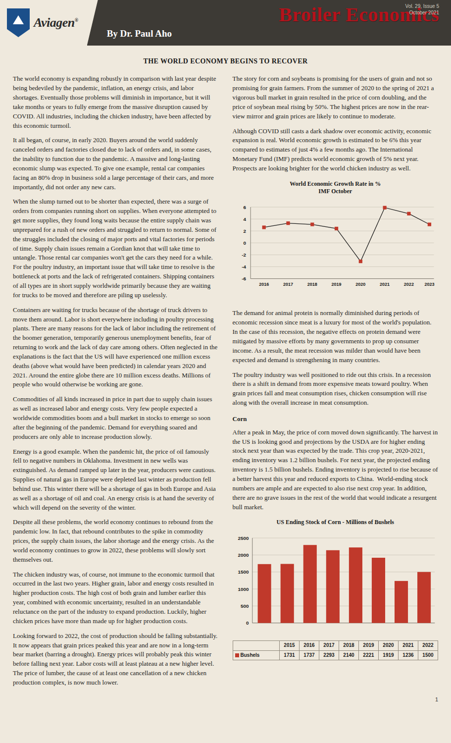Aviagen®
Vol. 29, Issue 5
October 2021
Broiler Economics
By Dr. Paul Aho
The World Economy Begins to Recover
The world economy is expanding robustly in comparison with last year despite being bedeviled by the pandemic, inflation, an energy crisis, and labor shortages. Eventually those problems will diminish in importance, but it will take months or years to fully emerge from the massive disruption caused by COVID. All industries, including the chicken industry, have been affected by this economic turmoil.
It all began, of course, in early 2020. Buyers around the world suddenly canceled orders and factories closed due to lack of orders and, in some cases, the inability to function due to the pandemic. A massive and long-lasting economic slump was expected. To give one example, rental car companies facing an 80% drop in business sold a large percentage of their cars, and more importantly, did not order any new cars.
When the slump turned out to be shorter than expected, there was a surge of orders from companies running short on supplies. When everyone attempted to get more supplies, they found long waits because the entire supply chain was unprepared for a rush of new orders and struggled to return to normal. Some of the struggles included the closing of major ports and vital factories for periods of time. Supply chain issues remain a Gordian knot that will take time to untangle. Those rental car companies won't get the cars they need for a while. For the poultry industry, an important issue that will take time to resolve is the bottleneck at ports and the lack of refrigerated containers. Shipping containers of all types are in short supply worldwide primarily because they are waiting for trucks to be moved and therefore are piling up uselessly.
Containers are waiting for trucks because of the shortage of truck drivers to move them around. Labor is short everywhere including in poultry processing plants. There are many reasons for the lack of labor including the retirement of the boomer generation, temporarily generous unemployment benefits, fear of returning to work and the lack of day care among others. Often neglected in the explanations is the fact that the US will have experienced one million excess deaths (above what would have been predicted) in calendar years 2020 and 2021. Around the entire globe there are 10 million excess deaths. Millions of people who would otherwise be working are gone.
Commodities of all kinds increased in price in part due to supply chain issues as well as increased labor and energy costs. Very few people expected a worldwide commodities boom and a bull market in stocks to emerge so soon after the beginning of the pandemic. Demand for everything soared and producers are only able to increase production slowly.
Energy is a good example. When the pandemic hit, the price of oil famously fell to negative numbers in Oklahoma. Investment in new wells was extinguished. As demand ramped up later in the year, producers were cautious. Supplies of natural gas in Europe were depleted last winter as production fell behind use. This winter there will be a shortage of gas in both Europe and Asia as well as a shortage of oil and coal. An energy crisis is at hand the severity of which will depend on the severity of the winter.
Despite all these problems, the world economy continues to rebound from the pandemic low. In fact, that rebound contributes to the spike in commodity prices, the supply chain issues, the labor shortage and the energy crisis. As the world economy continues to grow in 2022, these problems will slowly sort themselves out.
The chicken industry was, of course, not immune to the economic turmoil that occurred in the last two years. Higher grain, labor and energy costs resulted in higher production costs. The high cost of both grain and lumber earlier this year, combined with economic uncertainty, resulted in an understandable reluctance on the part of the industry to expand production. Luckily, higher chicken prices have more than made up for higher production costs.
Looking forward to 2022, the cost of production should be falling substantially. It now appears that grain prices peaked this year and are now in a long-term bear market (barring a drought). Energy prices will probably peak this winter before falling next year. Labor costs will at least plateau at a new higher level. The price of lumber, the cause of at least one cancellation of a new chicken production complex, is now much lower.
The story for corn and soybeans is promising for the users of grain and not so promising for grain farmers. From the summer of 2020 to the spring of 2021 a vigorous bull market in grain resulted in the price of corn doubling, and the price of soybean meal rising by 50%. The highest prices are now in the rear-view mirror and grain prices are likely to continue to moderate.
Although COVID still casts a dark shadow over economic activity, economic expansion is real. World economic growth is estimated to be 6% this year compared to estimates of just 4% a few months ago. The International Monetary Fund (IMF) predicts world economic growth of 5% next year. Prospects are looking brighter for the world chicken industry as well.
World Economic Growth Rate in %
IMF October
6 4 2 0 -2 -4 -6 2016 2017 2018 2019 2020 2021 2022 2023
The demand for animal protein is normally diminished during periods of economic recession since meat is a luxury for most of the world's population. In the case of this recession, the negative effects on protein demand were mitigated by massive efforts by many governments to prop up consumer income. As a result, the meat recession was milder than would have been expected and demand is strengthening in many countries.
The poultry industry was well positioned to ride out this crisis. In a recession there is a shift in demand from more expensive meats toward poultry. When grain prices fall and meat consumption rises, chicken consumption will rise along with the overall increase in meat consumption.
Corn
After a peak in May, the price of corn moved down significantly. The harvest in the US is looking good and projections by the USDA are for higher ending stock next year than was expected by the trade. This crop year, 2020-2021, ending inventory was 1.2 billion bushels. For next year, the projected ending inventory is 1.5 billion bushels. Ending inventory is projected to rise because of a better harvest this year and reduced exports to China. World-ending stock numbers are ample and are expected to also rise next crop year. In addition, there are no grave issues in the rest of the world that would indicate a resurgent bull market.
US Ending Stock of Corn - Millions of Bushels
2500 2000 1500 1000 500 0
| | 2015 | 2016 | 2017 | 2018 | 2019 | 2020 | 2021 | 2022 |
| --- | --- | --- | --- | --- | --- | --- | --- | --- |
| Bushels | 1731 | 1737 | 2293 | 2140 | 2221 | 1919 | 1236 | 1500 |
1